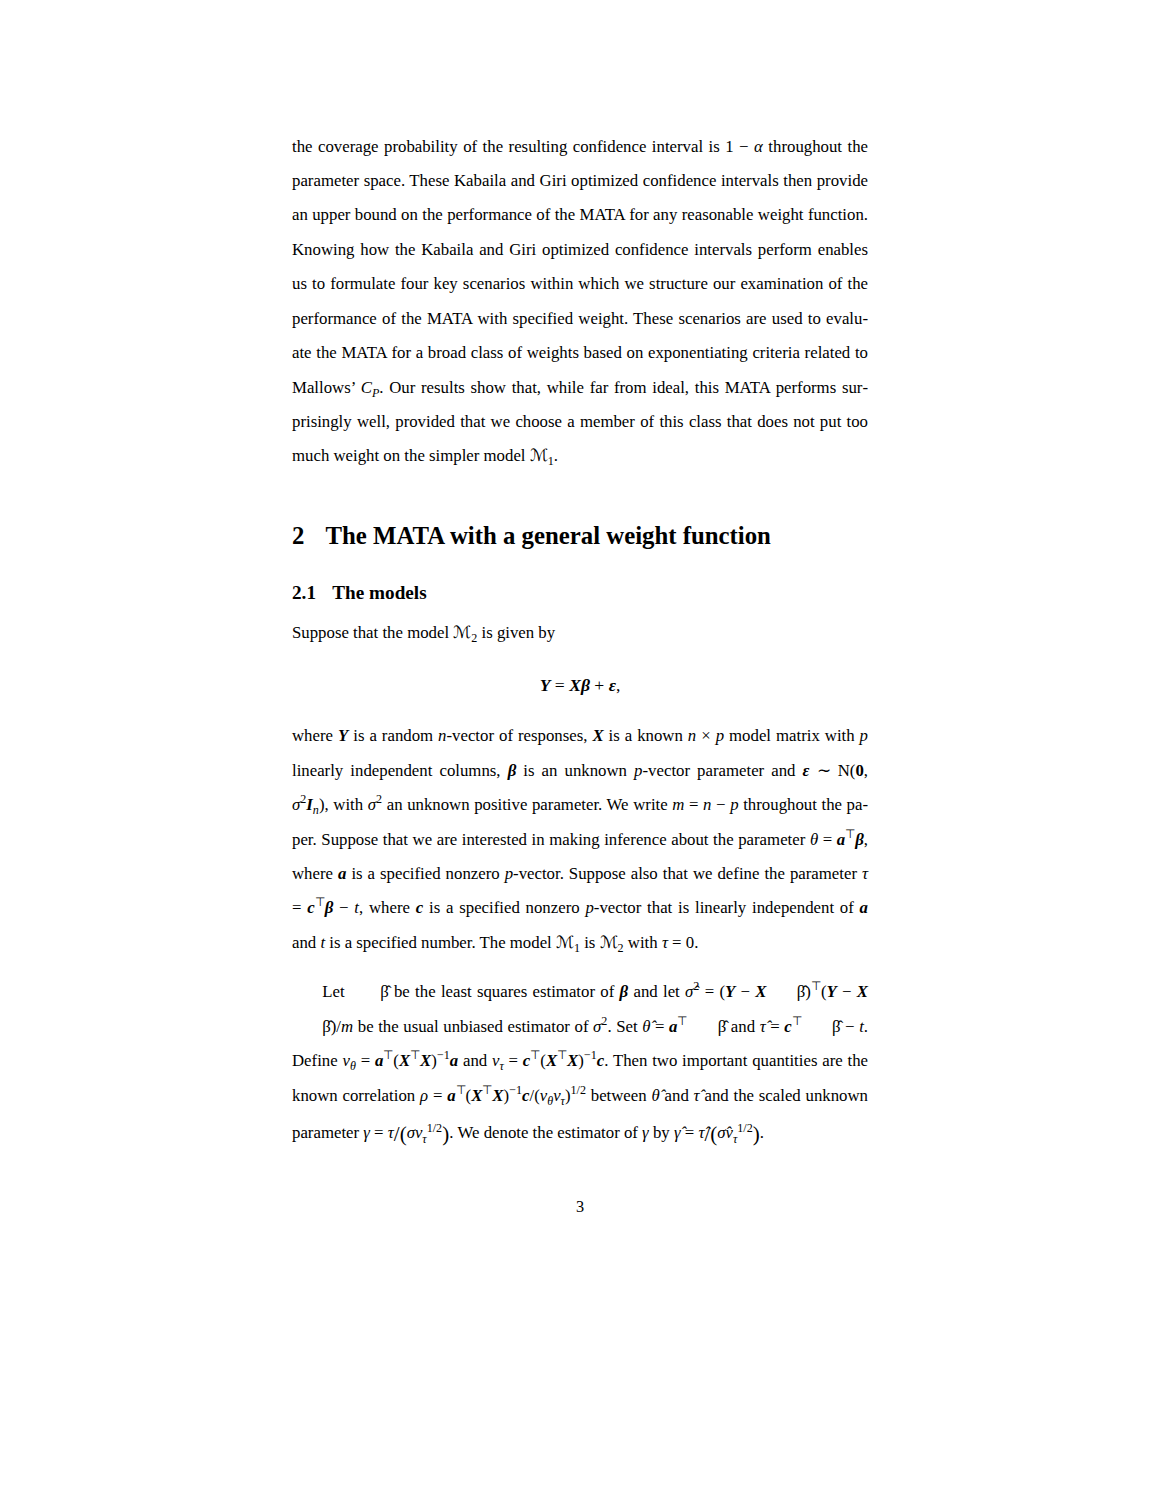the coverage probability of the resulting confidence interval is 1 − α throughout the parameter space. These Kabaila and Giri optimized confidence intervals then provide an upper bound on the performance of the MATA for any reasonable weight function. Knowing how the Kabaila and Giri optimized confidence intervals perform enables us to formulate four key scenarios within which we structure our examination of the performance of the MATA with specified weight. These scenarios are used to evaluate the MATA for a broad class of weights based on exponentiating criteria related to Mallows’ CP. Our results show that, while far from ideal, this MATA performs surprisingly well, provided that we choose a member of this class that does not put too much weight on the simpler model ℳ1.
2 The MATA with a general weight function
2.1 The models
Suppose that the model ℳ2 is given by
Y = Xβ + ε,
where Y is a random n-vector of responses, X is a known n × p model matrix with p linearly independent columns, β is an unknown p-vector parameter and ε ∼ N(0, σ2In), with σ2 an unknown positive parameter. We write m = n − p throughout the paper. Suppose that we are interested in making inference about the parameter θ = a⊤β, where a is a specified nonzero p-vector. Suppose also that we define the parameter τ = c⊤β − t, where c is a specified nonzero p-vector that is linearly independent of a and t is a specified number. The model ℳ1 is ℳ2 with τ = 0.
Let β̂ be the least squares estimator of β and let σ̂2 = (Y − Xβ̂)⊤(Y − Xβ̂)/m be the usual unbiased estimator of σ2. Set θ̂ = a⊤β̂ and τ̂ = c⊤β̂ − t. Define vθ = a⊤(X⊤X)−1a and vτ = c⊤(X⊤X)−1c. Then two important quantities are the known correlation ρ = a⊤(X⊤X)−1c/(vθvτ)1/2 between θ̂ and τ̂ and the scaled unknown parameter γ = τ/(σvτ1/2). We denote the estimator of γ by γ̂ = τ̂/(σ̂vτ1/2).
3